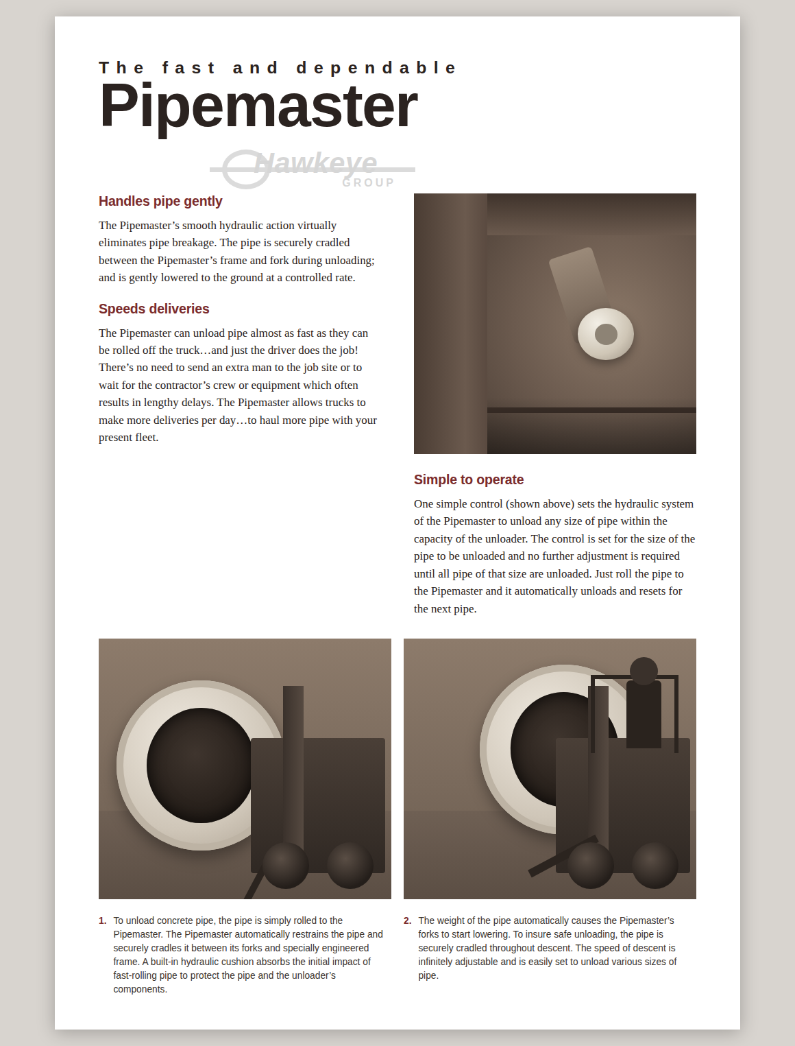The fast and dependable
Pipemaster
Hawkeye
GROUP
Handles pipe gently
The Pipemaster’s smooth hydraulic action virtually eliminates pipe breakage. The pipe is securely cradled between the Pipemaster’s frame and fork during unloading; and is gently lowered to the ground at a controlled rate.
Speeds deliveries
The Pipemaster can unload pipe almost as fast as they can be rolled off the truck…and just the driver does the job! There’s no need to send an extra man to the job site or to wait for the contractor’s crew or equipment which often results in lengthy delays. The Pipemaster allows trucks to make more deliveries per day…to haul more pipe with your present fleet.
Simple to operate
One simple control (shown above) sets the hydraulic system of the Pipemaster to unload any size of pipe within the capacity of the unloader. The control is set for the size of the pipe to be unloaded and no further adjustment is required until all pipe of that size are unloaded. Just roll the pipe to the Pipemaster and it automatically unloads and resets for the next pipe.
1.
To unload concrete pipe, the pipe is simply rolled to the Pipemaster. The Pipemaster automatically restrains the pipe and securely cradles it between its forks and specially engineered frame. A built-in hydraulic cushion absorbs the initial impact of fast-rolling pipe to protect the pipe and the unloader’s components.
2.
The weight of the pipe automatically causes the Pipemaster’s forks to start lowering. To insure safe unloading, the pipe is securely cradled throughout descent. The speed of descent is infinitely adjustable and is easily set to unload various sizes of pipe.